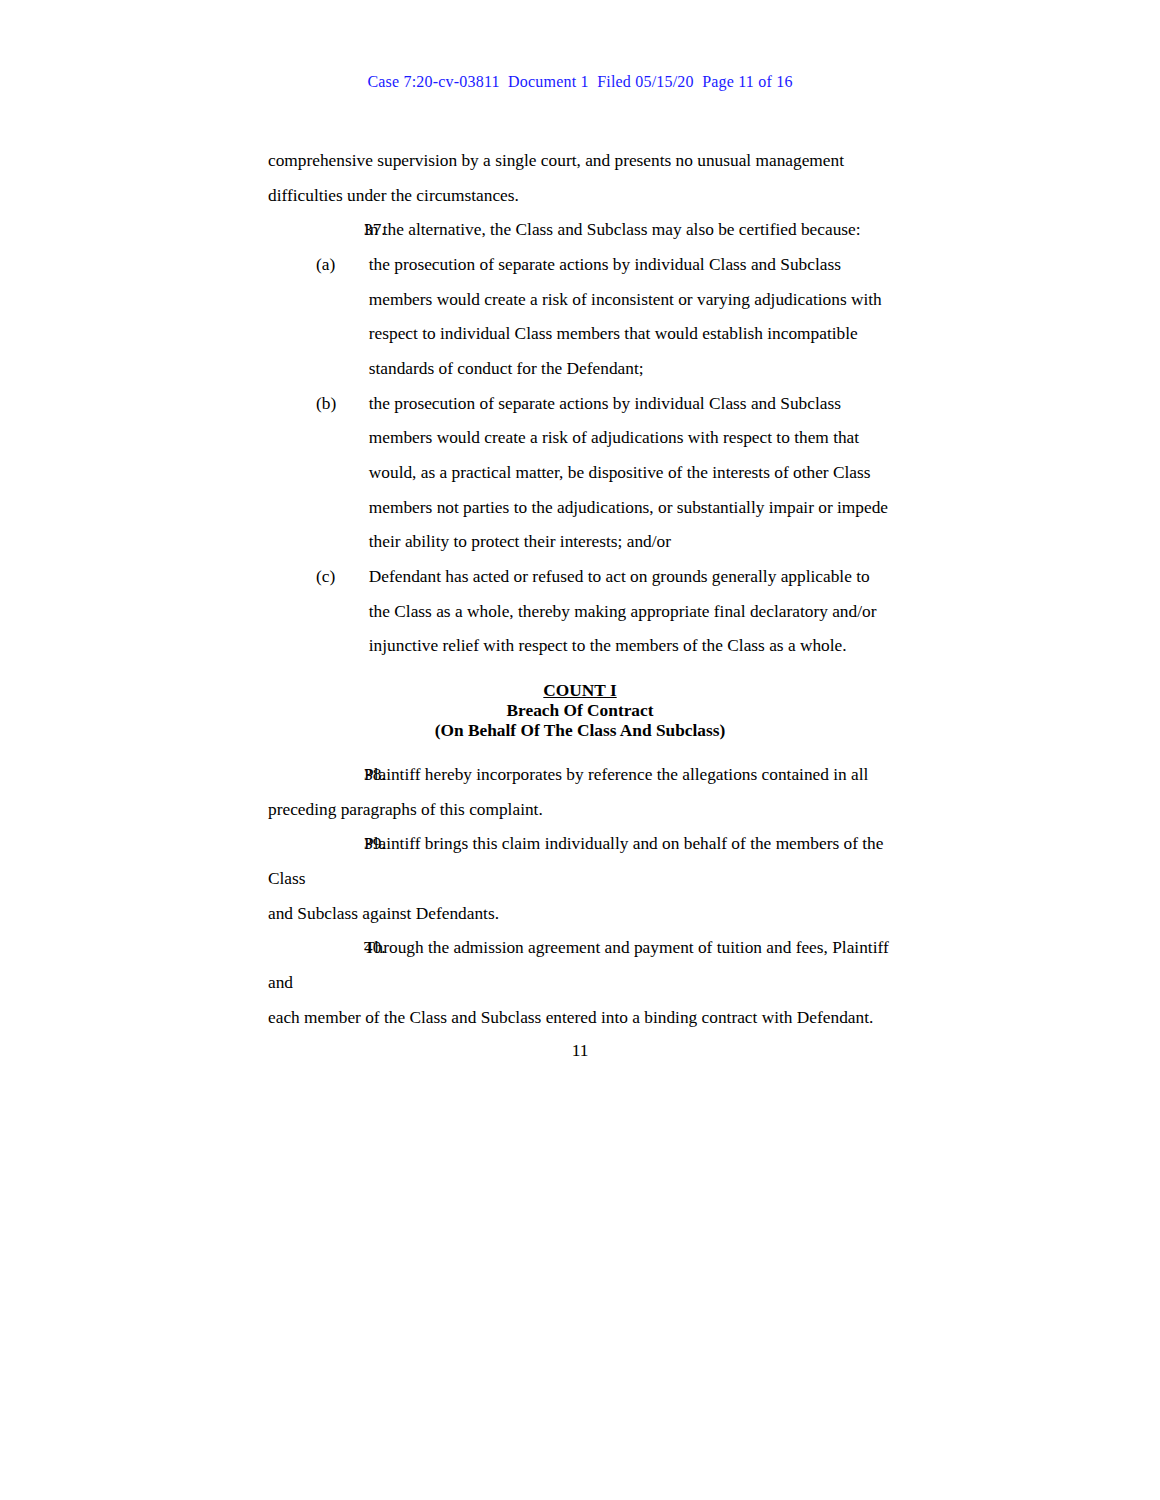Case 7:20-cv-03811 Document 1 Filed 05/15/20 Page 11 of 16
comprehensive supervision by a single court, and presents no unusual management difficulties under the circumstances.
37. In the alternative, the Class and Subclass may also be certified because:
(a)
the prosecution of separate actions by individual Class and Subclass members would create a risk of inconsistent or varying adjudications with respect to individual Class members that would establish incompatible standards of conduct for the Defendant;
(b)
the prosecution of separate actions by individual Class and Subclass members would create a risk of adjudications with respect to them that would, as a practical matter, be dispositive of the interests of other Class members not parties to the adjudications, or substantially impair or impede their ability to protect their interests; and/or
(c)
Defendant has acted or refused to act on grounds generally applicable to the Class as a whole, thereby making appropriate final declaratory and/or injunctive relief with respect to the members of the Class as a whole.
COUNT I
Breach Of Contract
(On Behalf Of The Class And Subclass)
38. Plaintiff hereby incorporates by reference the allegations contained in all
preceding paragraphs of this complaint.
39. Plaintiff brings this claim individually and on behalf of the members of the Class
and Subclass against Defendants.
40. Through the admission agreement and payment of tuition and fees, Plaintiff and
each member of the Class and Subclass entered into a binding contract with Defendant.
11